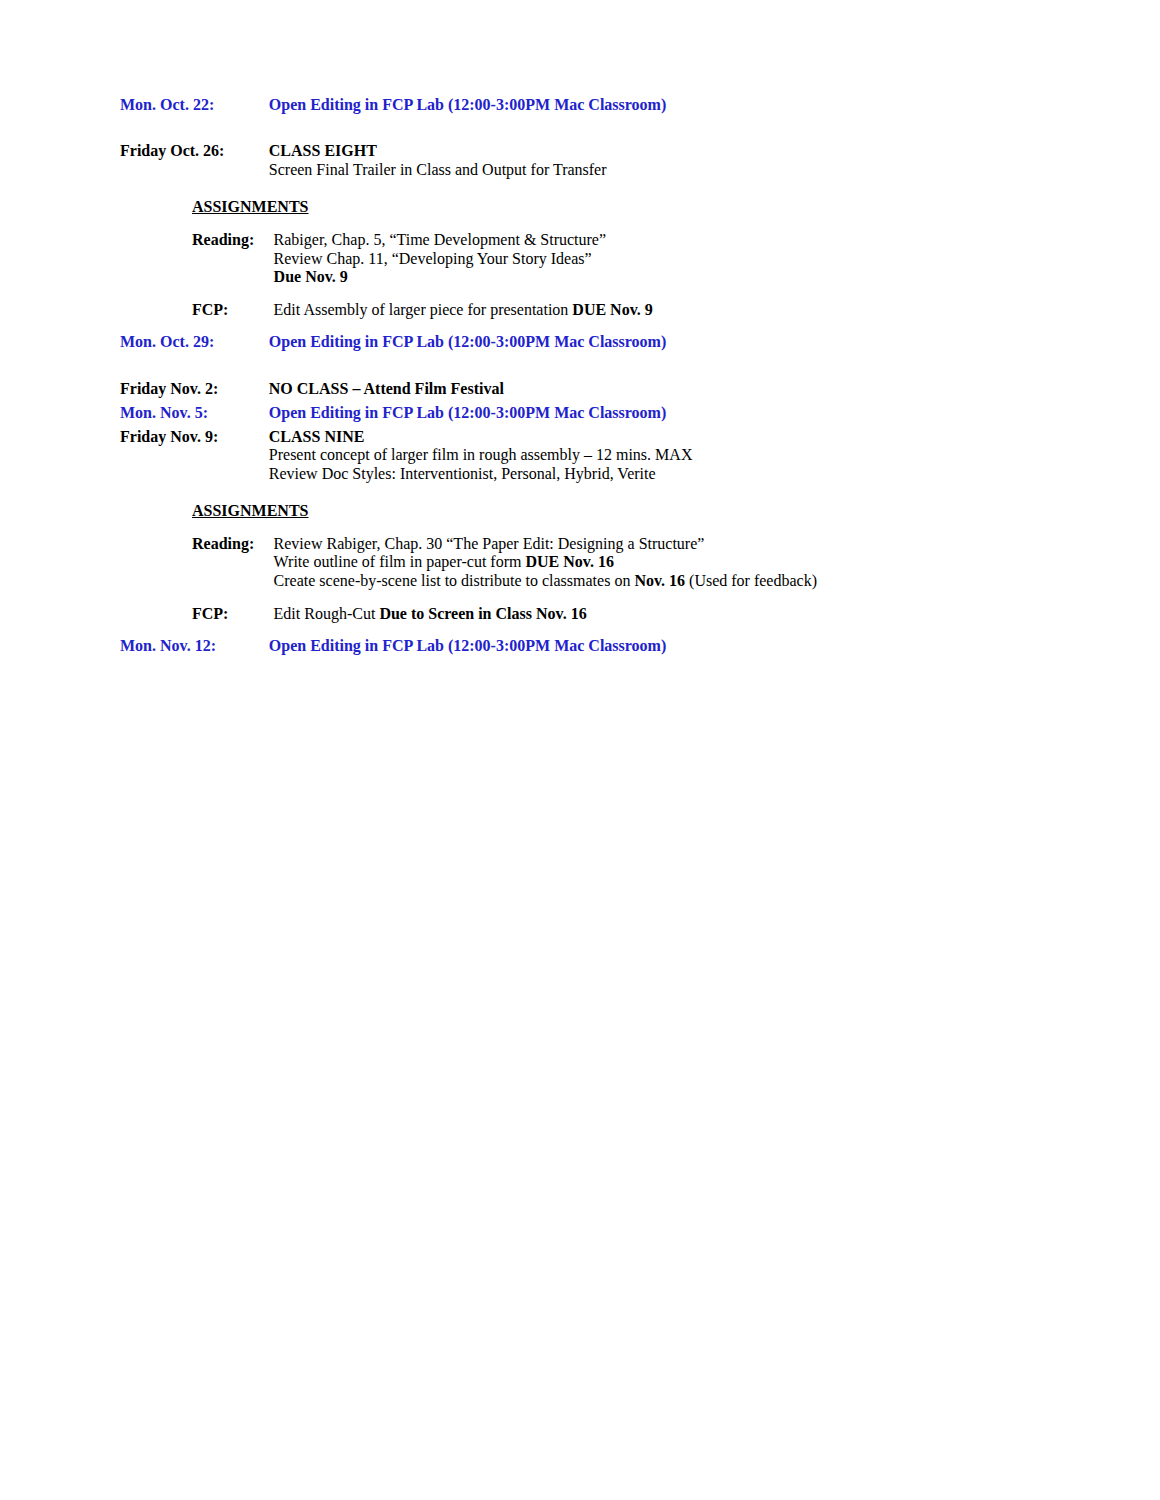Mon. Oct. 22:
Open Editing in FCP Lab (12:00-3:00PM Mac Classroom)
Friday Oct. 26:
CLASS EIGHT
Screen Final Trailer in Class and Output for Transfer
ASSIGNMENTS
Reading:
Rabiger, Chap. 5, “Time Development & Structure”
Review Chap. 11, “Developing Your Story Ideas”
Due Nov. 9
FCP:
Edit Assembly of larger piece for presentation DUE Nov. 9
Mon. Oct. 29:
Open Editing in FCP Lab (12:00-3:00PM Mac Classroom)
Friday Nov. 2:
NO CLASS – Attend Film Festival
Mon. Nov. 5:
Open Editing in FCP Lab (12:00-3:00PM Mac Classroom)
Friday Nov. 9:
CLASS NINE
Present concept of larger film in rough assembly – 12 mins. MAX
Review Doc Styles: Interventionist, Personal, Hybrid, Verite
ASSIGNMENTS
Reading:
Review Rabiger, Chap. 30 “The Paper Edit: Designing a Structure”
Write outline of film in paper-cut form DUE Nov. 16
Create scene-by-scene list to distribute to classmates on Nov. 16 (Used for feedback)
FCP:
Edit Rough-Cut Due to Screen in Class Nov. 16
Mon. Nov. 12:
Open Editing in FCP Lab (12:00-3:00PM Mac Classroom)